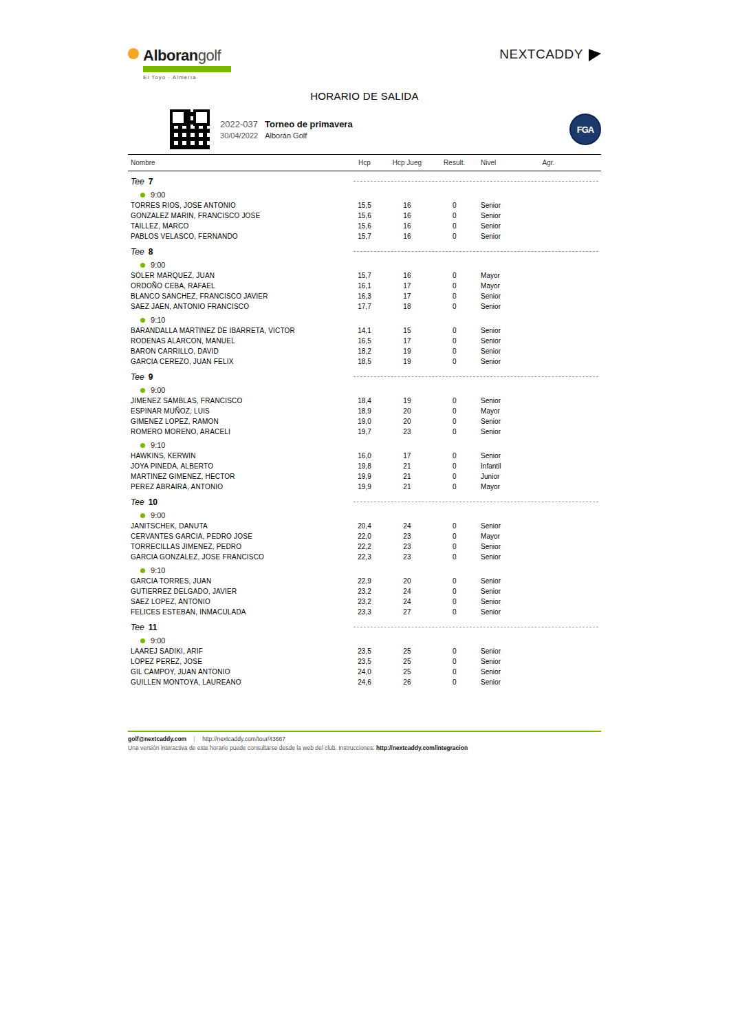Alborangolf
El Toyo · Almería
NEXTCADDY
HORARIO DE SALIDA
2022-037 Torneo de primavera
30/04/2022 Alborán Golf
FGA
| Nombre | Hcp | Hcp Jueg | Result. | Nivel | Agr. |
| --- | --- | --- | --- | --- | --- |
| Tee 7 | |
| 9:00 |
| TORRES RIOS, JOSE ANTONIO | 15,5 | 16 | 0 | Senior | |
| GONZALEZ MARIN, FRANCISCO JOSE | 15,6 | 16 | 0 | Senior | |
| TAILLEZ, MARCO | 15,6 | 16 | 0 | Senior | |
| PABLOS VELASCO, FERNANDO | 15,7 | 16 | 0 | Senior | |
| Tee 8 | |
| 9:00 |
| SOLER MARQUEZ, JUAN | 15,7 | 16 | 0 | Mayor | |
| ORDOÑO CEBA, RAFAEL | 16,1 | 17 | 0 | Mayor | |
| BLANCO SANCHEZ, FRANCISCO JAVIER | 16,3 | 17 | 0 | Senior | |
| SAEZ JAEN, ANTONIO FRANCISCO | 17,7 | 18 | 0 | Senior | |
| 9:10 |
| BARANDALLA MARTINEZ DE IBARRETA, VICTOR | 14,1 | 15 | 0 | Senior | |
| RODENAS ALARCON, MANUEL | 16,5 | 17 | 0 | Senior | |
| BARON CARRILLO, DAVID | 18,2 | 19 | 0 | Senior | |
| GARCIA CEREZO, JUAN FELIX | 18,5 | 19 | 0 | Senior | |
| Tee 9 | |
| 9:00 |
| JIMENEZ SAMBLAS, FRANCISCO | 18,4 | 19 | 0 | Senior | |
| ESPINAR MUÑOZ, LUIS | 18,9 | 20 | 0 | Mayor | |
| GIMENEZ LOPEZ, RAMON | 19,0 | 20 | 0 | Senior | |
| ROMERO MORENO, ARACELI | 19,7 | 23 | 0 | Senior | |
| 9:10 |
| HAWKINS, KERWIN | 16,0 | 17 | 0 | Senior | |
| JOYA PINEDA, ALBERTO | 19,8 | 21 | 0 | Infantil | |
| MARTINEZ GIMENEZ, HECTOR | 19,9 | 21 | 0 | Junior | |
| PEREZ ABRAIRA, ANTONIO | 19,9 | 21 | 0 | Mayor | |
| Tee 10 | |
| 9:00 |
| JANITSCHEK, DANUTA | 20,4 | 24 | 0 | Senior | |
| CERVANTES GARCIA, PEDRO JOSE | 22,0 | 23 | 0 | Mayor | |
| TORRECILLAS JIMENEZ, PEDRO | 22,2 | 23 | 0 | Senior | |
| GARCIA GONZALEZ, JOSE FRANCISCO | 22,3 | 23 | 0 | Senior | |
| 9:10 |
| GARCIA TORRES, JUAN | 22,9 | 20 | 0 | Senior | |
| GUTIERREZ DELGADO, JAVIER | 23,2 | 24 | 0 | Senior | |
| SAEZ LOPEZ, ANTONIO | 23,2 | 24 | 0 | Senior | |
| FELICES ESTEBAN, INMACULADA | 23,3 | 27 | 0 | Senior | |
| Tee 11 | |
| 9:00 |
| LAAREJ SADIKI, ARIF | 23,5 | 25 | 0 | Senior | |
| LOPEZ PEREZ, JOSE | 23,5 | 25 | 0 | Senior | |
| GIL CAMPOY, JUAN ANTONIO | 24,0 | 25 | 0 | Senior | |
| GUILLEN MONTOYA, LAUREANO | 24,6 | 26 | 0 | Senior | |
golf@nextcaddy.com | http://nextcaddy.com/tour/43667
Una versión interactiva de este horario puede consultarse desde la web del club. Instrucciones: http://nextcaddy.com/integracion